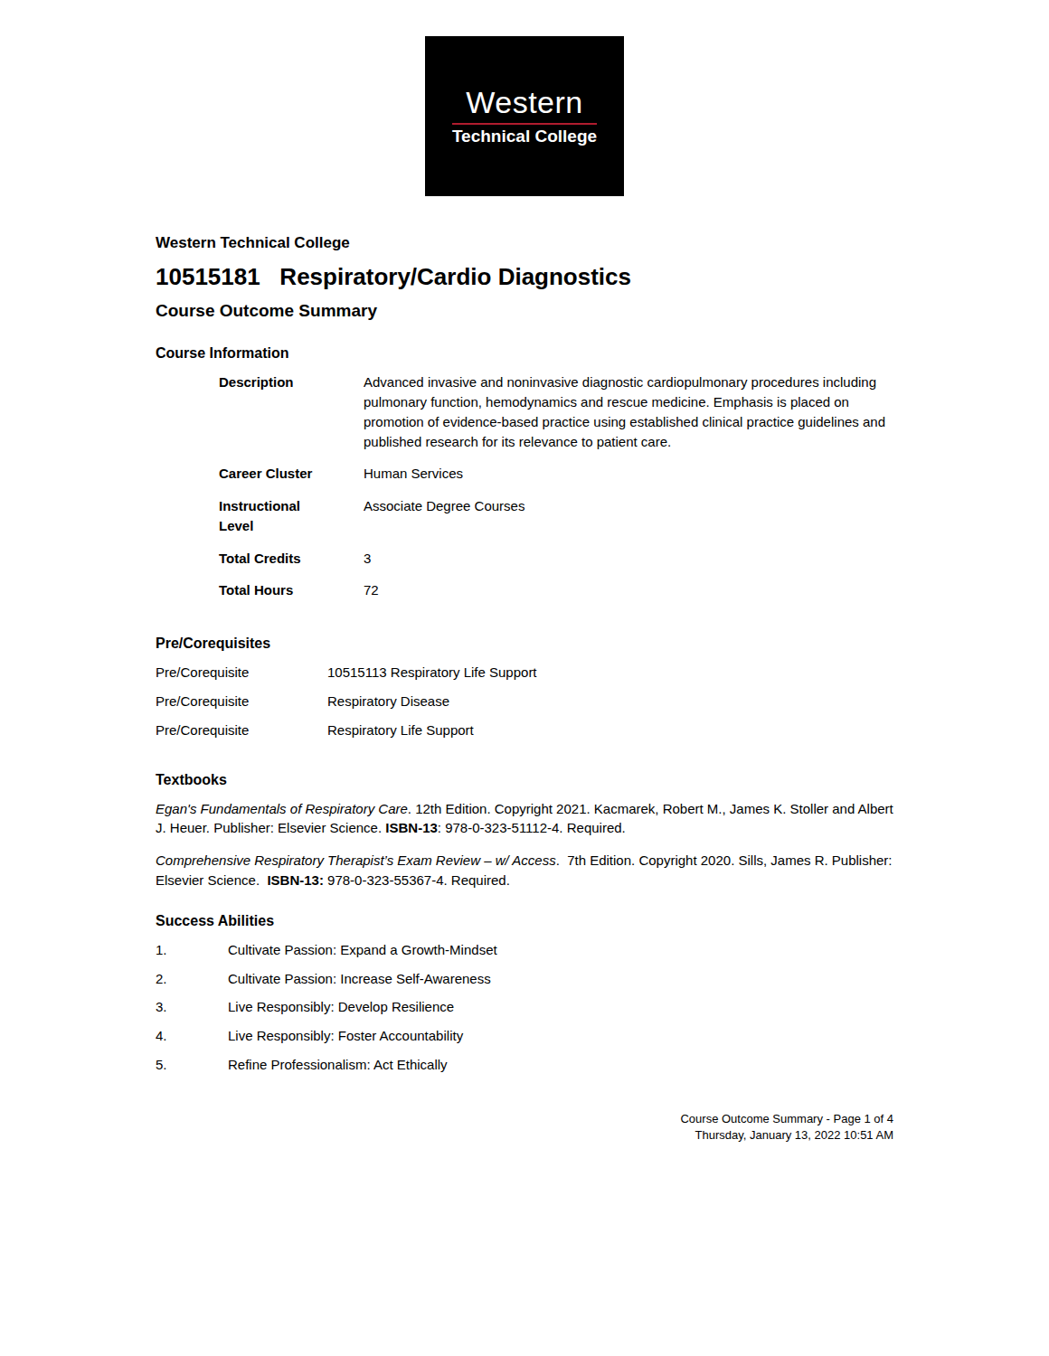Western
Technical College
Western Technical College
10515181 Respiratory/Cardio Diagnostics
Course Outcome Summary
Course Information
| Description | Advanced invasive and noninvasive diagnostic cardiopulmonary procedures including pulmonary function, hemodynamics and rescue medicine. Emphasis is placed on promotion of evidence-based practice using established clinical practice guidelines and published research for its relevance to patient care. |
| Career Cluster | Human Services |
| Instructional Level | Associate Degree Courses |
| Total Credits | 3 |
| Total Hours | 72 |
Pre/Corequisites
| Pre/Corequisite | 10515113 Respiratory Life Support |
| Pre/Corequisite | Respiratory Disease |
| Pre/Corequisite | Respiratory Life Support |
Textbooks
Egan's Fundamentals of Respiratory Care. 12th Edition. Copyright 2021. Kacmarek, Robert M., James K. Stoller and Albert J. Heuer. Publisher: Elsevier Science. ISBN-13: 978-0-323-51112-4. Required.
Comprehensive Respiratory Therapist’s Exam Review – w/ Access. 7th Edition. Copyright 2020. Sills, James R. Publisher: Elsevier Science. ISBN-13: 978-0-323-55367-4. Required.
Success Abilities
Cultivate Passion: Expand a Growth-Mindset
Cultivate Passion: Increase Self-Awareness
Live Responsibly: Develop Resilience
Live Responsibly: Foster Accountability
Refine Professionalism: Act Ethically
Course Outcome Summary - Page 1 of 4
Thursday, January 13, 2022 10:51 AM